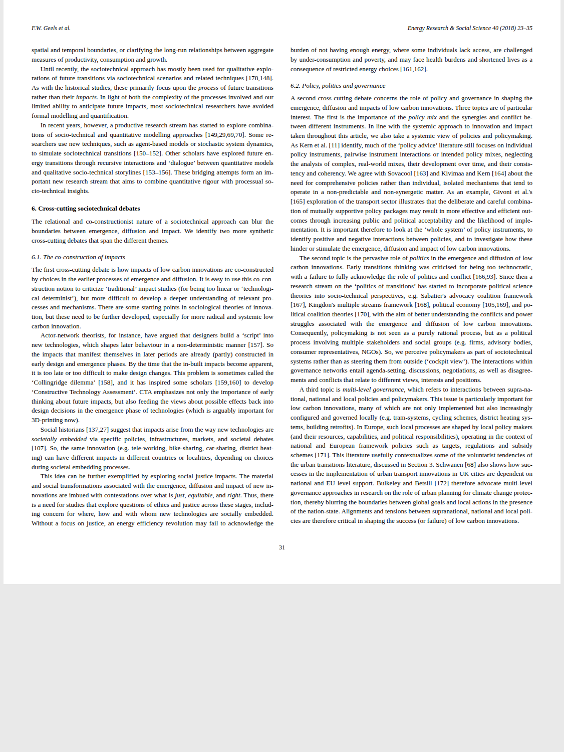F.W. Geels et al. Energy Research & Social Science 40 (2018) 23–35
spatial and temporal boundaries, or clarifying the long-run relationships between aggregate measures of productivity, consumption and growth.
Until recently, the sociotechnical approach has mostly been used for qualitative explorations of future transitions via sociotechnical scenarios and related techniques [178,148]. As with the historical studies, these primarily focus upon the process of future transitions rather than their impacts. In light of both the complexity of the processes involved and our limited ability to anticipate future impacts, most sociotechnical researchers have avoided formal modelling and quantification.
In recent years, however, a productive research stream has started to explore combinations of socio-technical and quantitative modelling approaches [149,29,69,70]. Some researchers use new techniques, such as agent-based models or stochastic system dynamics, to simulate sociotechnical transitions [150–152]. Other scholars have explored future energy transitions through recursive interactions and ‘dialogue’ between quantitative models and qualitative socio-technical storylines [153–156]. These bridging attempts form an important new research stream that aims to combine quantitative rigour with processual socio-technical insights.
6. Cross-cutting sociotechnical debates
The relational and co-constructionist nature of a sociotechnical approach can blur the boundaries between emergence, diffusion and impact. We identify two more synthetic cross-cutting debates that span the different themes.
6.1. The co-construction of impacts
The first cross-cutting debate is how impacts of low carbon innovations are co-constructed by choices in the earlier processes of emergence and diffusion. It is easy to use this co-construction notion to criticize ‘traditional’ impact studies (for being too linear or ‘technological determinist’), but more difficult to develop a deeper understanding of relevant processes and mechanisms. There are some starting points in sociological theories of innovation, but these need to be further developed, especially for more radical and systemic low carbon innovation.
Actor-network theorists, for instance, have argued that designers build a ‘script’ into new technologies, which shapes later behaviour in a non-deterministic manner [157]. So the impacts that manifest themselves in later periods are already (partly) constructed in early design and emergence phases. By the time that the in-built impacts become apparent, it is too late or too difficult to make design changes. This problem is sometimes called the ‘Collingridge dilemma’ [158], and it has inspired some scholars [159,160] to develop ‘Constructive Technology Assessment’. CTA emphasizes not only the importance of early thinking about future impacts, but also feeding the views about possible effects back into design decisions in the emergence phase of technologies (which is arguably important for 3D-printing now).
Social historians [137,27] suggest that impacts arise from the way new technologies are societally embedded via specific policies, infrastructures, markets, and societal debates [107]. So, the same innovation (e.g. tele-working, bike-sharing, car-sharing, district heating) can have different impacts in different countries or localities, depending on choices during societal embedding processes.
This idea can be further exemplified by exploring social justice impacts. The material and social transformations associated with the emergence, diffusion and impact of new innovations are imbued with contestations over what is just, equitable, and right. Thus, there is a need for studies that explore questions of ethics and justice across these stages, including concern for where, how and with whom new technologies are socially embedded. Without a focus on justice, an energy efficiency revolution may fail to acknowledge the burden of not having enough energy, where some individuals lack access, are challenged by under-consumption and poverty, and may face health burdens and shortened lives as a consequence of restricted energy choices [161,162].
6.2. Policy, politics and governance
A second cross-cutting debate concerns the role of policy and governance in shaping the emergence, diffusion and impacts of low carbon innovations. Three topics are of particular interest. The first is the importance of the policy mix and the synergies and conflict between different instruments. In line with the systemic approach to innovation and impact taken throughout this article, we also take a systemic view of policies and policymaking. As Kern et al. [11] identify, much of the ‘policy advice’ literature still focuses on individual policy instruments, pairwise instrument interactions or intended policy mixes, neglecting the analysis of complex, real-world mixes, their development over time, and their consistency and coherency. We agree with Sovacool [163] and Kivimaa and Kern [164] about the need for comprehensive policies rather than individual, isolated mechanisms that tend to operate in a non-predictable and non-synergetic matter. As an example, Givoni et al.'s [165] exploration of the transport sector illustrates that the deliberate and careful combination of mutually supportive policy packages may result in more effective and efficient outcomes through increasing public and political acceptability and the likelihood of implementation. It is important therefore to look at the ‘whole system’ of policy instruments, to identify positive and negative interactions between policies, and to investigate how these hinder or stimulate the emergence, diffusion and impact of low carbon innovations.
The second topic is the pervasive role of politics in the emergence and diffusion of low carbon innovations. Early transitions thinking was criticised for being too technocratic, with a failure to fully acknowledge the role of politics and conflict [166,93]. Since then a research stream on the ‘politics of transitions’ has started to incorporate political science theories into socio-technical perspectives, e.g. Sabatier's advocacy coalition framework [167], Kingdon's multiple streams framework [168], political economy [105,169], and political coalition theories [170], with the aim of better understanding the conflicts and power struggles associated with the emergence and diffusion of low carbon innovations. Consequently, policymaking is not seen as a purely rational process, but as a political process involving multiple stakeholders and social groups (e.g. firms, advisory bodies, consumer representatives, NGOs). So, we perceive policymakers as part of sociotechnical systems rather than as steering them from outside (‘cockpit view’). The interactions within governance networks entail agenda-setting, discussions, negotiations, as well as disagreements and conflicts that relate to different views, interests and positions.
A third topic is multi-level governance, which refers to interactions between supra-national, national and local policies and policymakers. This issue is particularly important for low carbon innovations, many of which are not only implemented but also increasingly configured and governed locally (e.g. tram-systems, cycling schemes, district heating systems, building retrofits). In Europe, such local processes are shaped by local policy makers (and their resources, capabilities, and political responsibilities), operating in the context of national and European framework policies such as targets, regulations and subsidy schemes [171]. This literature usefully contextualizes some of the voluntarist tendencies of the urban transitions literature, discussed in Section 3. Schwanen [68] also shows how successes in the implementation of urban transport innovations in UK cities are dependent on national and EU level support. Bulkeley and Betsill [172] therefore advocate multi-level governance approaches in research on the role of urban planning for climate change protection, thereby blurring the boundaries between global goals and local actions in the presence of the nation-state. Alignments and tensions between supranational, national and local policies are therefore critical in shaping the success (or failure) of low carbon innovations.
31